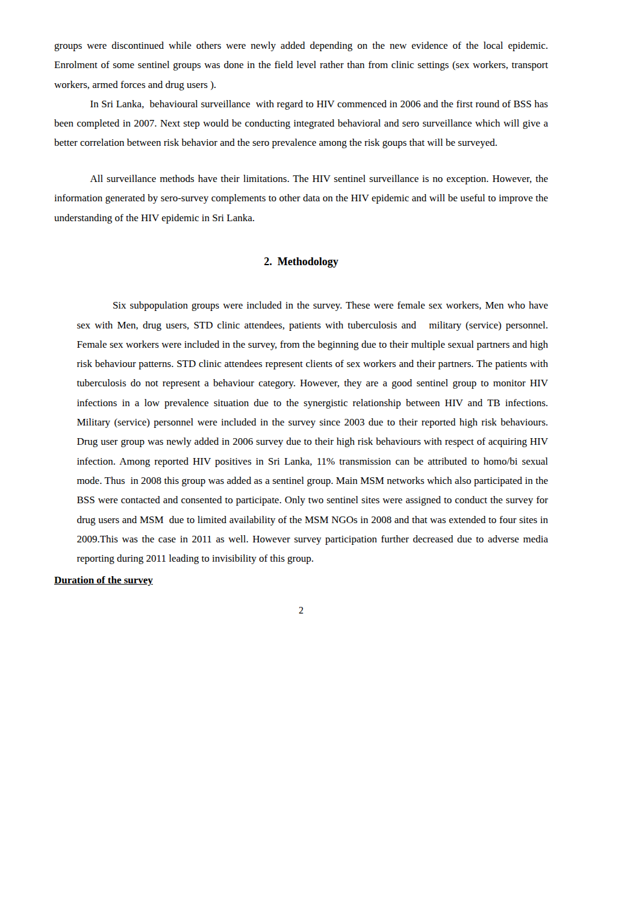groups were discontinued while others were newly added depending on the new evidence of the local epidemic. Enrolment of some sentinel groups was done in the field level rather than from clinic settings (sex workers, transport workers, armed forces and drug users ).
In Sri Lanka, behavioural surveillance with regard to HIV commenced in 2006 and the first round of BSS has been completed in 2007. Next step would be conducting integrated behavioral and sero surveillance which will give a better correlation between risk behavior and the sero prevalence among the risk goups that will be surveyed.
All surveillance methods have their limitations. The HIV sentinel surveillance is no exception. However, the information generated by sero-survey complements to other data on the HIV epidemic and will be useful to improve the understanding of the HIV epidemic in Sri Lanka.
2. Methodology
Six subpopulation groups were included in the survey. These were female sex workers, Men who have sex with Men, drug users, STD clinic attendees, patients with tuberculosis and military (service) personnel. Female sex workers were included in the survey, from the beginning due to their multiple sexual partners and high risk behaviour patterns. STD clinic attendees represent clients of sex workers and their partners. The patients with tuberculosis do not represent a behaviour category. However, they are a good sentinel group to monitor HIV infections in a low prevalence situation due to the synergistic relationship between HIV and TB infections. Military (service) personnel were included in the survey since 2003 due to their reported high risk behaviours. Drug user group was newly added in 2006 survey due to their high risk behaviours with respect of acquiring HIV infection. Among reported HIV positives in Sri Lanka, 11% transmission can be attributed to homo/bi sexual mode. Thus in 2008 this group was added as a sentinel group. Main MSM networks which also participated in the BSS were contacted and consented to participate. Only two sentinel sites were assigned to conduct the survey for drug users and MSM due to limited availability of the MSM NGOs in 2008 and that was extended to four sites in 2009.This was the case in 2011 as well. However survey participation further decreased due to adverse media reporting during 2011 leading to invisibility of this group.
Duration of the survey
2